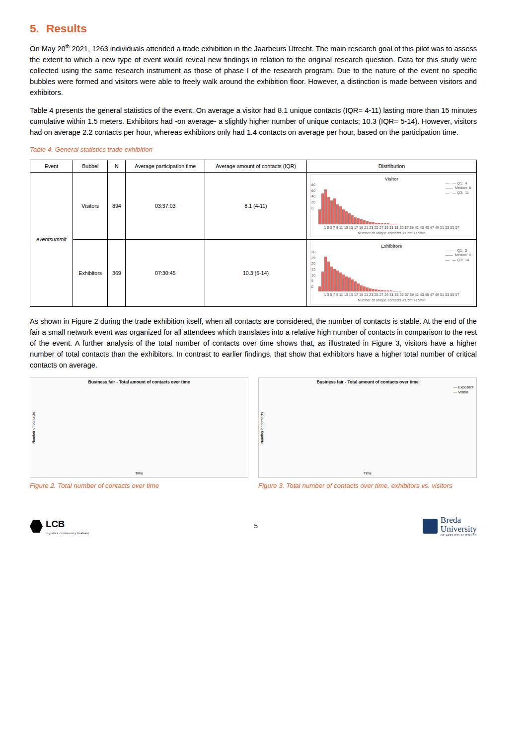5. Results
On May 20th 2021, 1263 individuals attended a trade exhibition in the Jaarbeurs Utrecht. The main research goal of this pilot was to assess the extent to which a new type of event would reveal new findings in relation to the original research question. Data for this study were collected using the same research instrument as those of phase I of the research program. Due to the nature of the event no specific bubbles were formed and visitors were able to freely walk around the exhibition floor. However, a distinction is made between visitors and exhibitors.
Table 4 presents the general statistics of the event. On average a visitor had 8.1 unique contacts (IQR= 4-11) lasting more than 15 minutes cumulative within 1.5 meters. Exhibitors had -on average- a slightly higher number of unique contacts; 10.3 (IQR= 5-14). However, visitors had on average 2.2 contacts per hour, whereas exhibitors only had 1.4 contacts on average per hour, based on the participation time.
Table 4. General statistics trade exhibition
| Event | Bubbel | N | Average participation time | Average amount of contacts (IQR) | Distribution |
| --- | --- | --- | --- | --- | --- |
| eventsummit | Visitors | 894 | 03:37:03 | 8.1 (4-11) | Visitor — · — Q1: 4 —— Median: 6 — · — Q3: 11 80 60 40 20 0 1 3 5 7 9 11 13 15 17 19 21 23 25 27 29 31 33 35 37 39 41 43 45 47 49 51 53 55 57 Number of unique contacts <1,5m >15min |
| Exhibitors | 369 | 07:30:45 | 10.3 (5-14) | Exhibitors — · — Q1: 5 —— Median: 8 — · — Q3: 14 30 25 20 15 10 5 0 1 3 5 7 9 11 13 15 17 19 21 23 25 27 29 31 33 35 37 39 41 43 45 47 49 51 53 55 57 Number of unique contacts <1,5m >15min |
As shown in Figure 2 during the trade exhibition itself, when all contacts are considered, the number of contacts is stable. At the end of the fair a small network event was organized for all attendees which translates into a relative high number of contacts in comparison to the rest of the event. A further analysis of the total number of contacts over time shows that, as illustrated in Figure 3, visitors have a higher number of total contacts than the exhibitors. In contrast to earlier findings, that show that exhibitors have a higher total number of critical contacts on average.
Business fair - Total amount of contacts over time
Number of contacts
Time
Business fair - Total amount of contacts over time
Number of contacts
Time
— Exposant
— Visitor
Figure 2. Total number of contacts over time
Figure 3. Total number of contacts over time, exhibitors vs. visitors
LCB
logistics community brabant
5
Breda
University
OF APPLIED SCIENCES